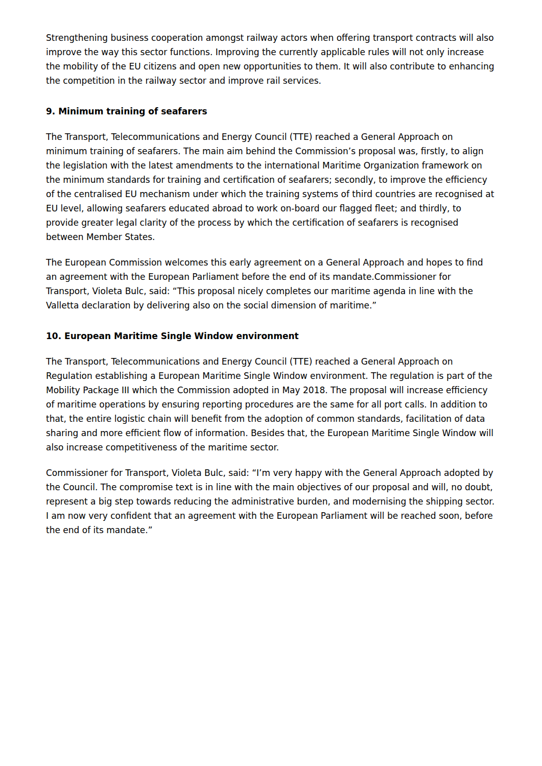Strengthening business cooperation amongst railway actors when offering transport contracts will also improve the way this sector functions. Improving the currently applicable rules will not only increase the mobility of the EU citizens and open new opportunities to them. It will also contribute to enhancing the competition in the railway sector and improve rail services.
9. Minimum training of seafarers
The Transport, Telecommunications and Energy Council (TTE) reached a General Approach on minimum training of seafarers. The main aim behind the Commission’s proposal was, firstly, to align the legislation with the latest amendments to the international Maritime Organization framework on the minimum standards for training and certification of seafarers; secondly, to improve the efficiency of the centralised EU mechanism under which the training systems of third countries are recognised at EU level, allowing seafarers educated abroad to work on-board our flagged fleet; and thirdly, to provide greater legal clarity of the process by which the certification of seafarers is recognised between Member States.
The European Commission welcomes this early agreement on a General Approach and hopes to find an agreement with the European Parliament before the end of its mandate.Commissioner for Transport, Violeta Bulc, said: “This proposal nicely completes our maritime agenda in line with the Valletta declaration by delivering also on the social dimension of maritime.”
10. European Maritime Single Window environment
The Transport, Telecommunications and Energy Council (TTE) reached a General Approach on Regulation establishing a European Maritime Single Window environment. The regulation is part of the Mobility Package III which the Commission adopted in May 2018. The proposal will increase efficiency of maritime operations by ensuring reporting procedures are the same for all port calls. In addition to that, the entire logistic chain will benefit from the adoption of common standards, facilitation of data sharing and more efficient flow of information. Besides that, the European Maritime Single Window will also increase competitiveness of the maritime sector.
Commissioner for Transport, Violeta Bulc, said: “I’m very happy with the General Approach adopted by the Council. The compromise text is in line with the main objectives of our proposal and will, no doubt, represent a big step towards reducing the administrative burden, and modernising the shipping sector. I am now very confident that an agreement with the European Parliament will be reached soon, before the end of its mandate.”